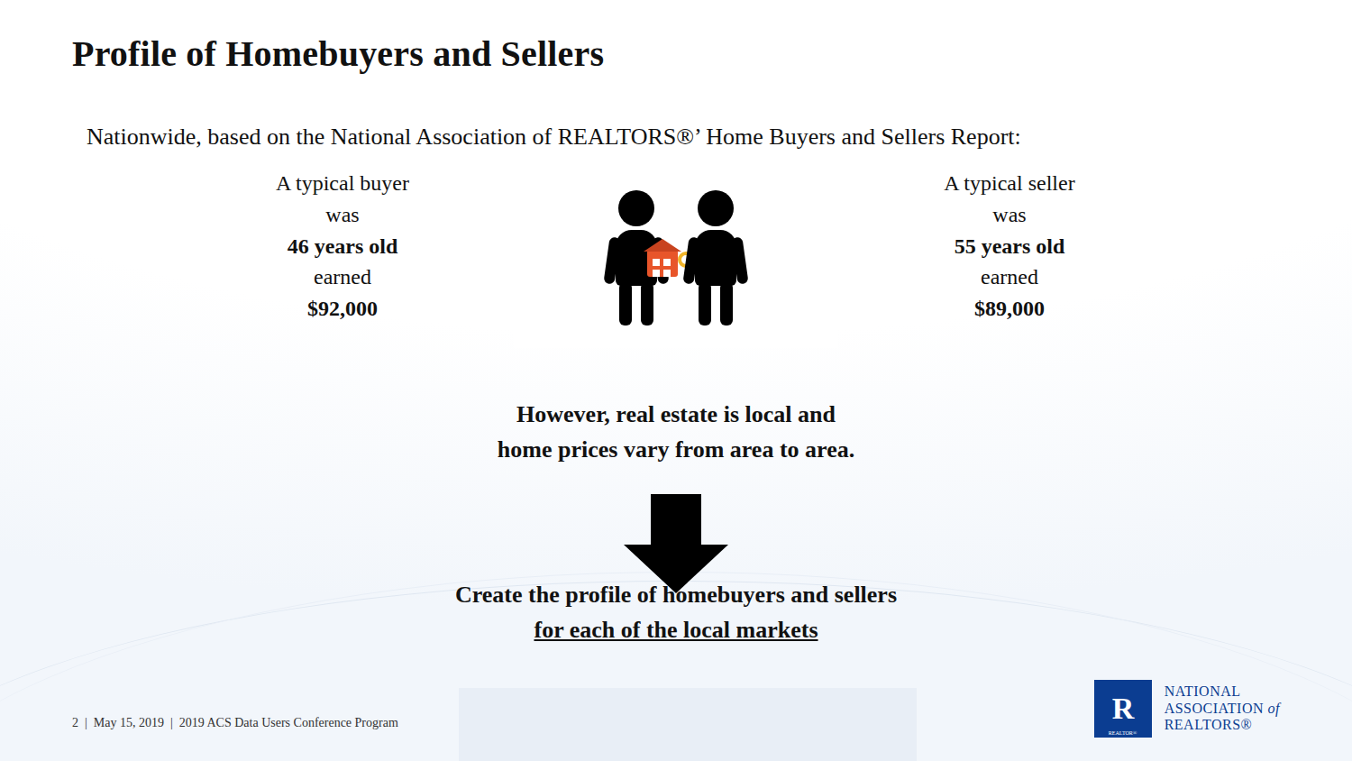Profile of Homebuyers and Sellers
Nationwide, based on the National Association of REALTORS®’ Home Buyers and Sellers Report:
A typical buyer
was
46 years old
earned
$92,000
A typical seller
was
55 years old
earned
$89,000
However, real estate is local and
home prices vary from area to area.
Create the profile of homebuyers and sellers
for each of the local markets
2 | May 15, 2019 | 2019 ACS Data Users Conference Program
R
NATIONAL
ASSOCIATION of
REALTORS®